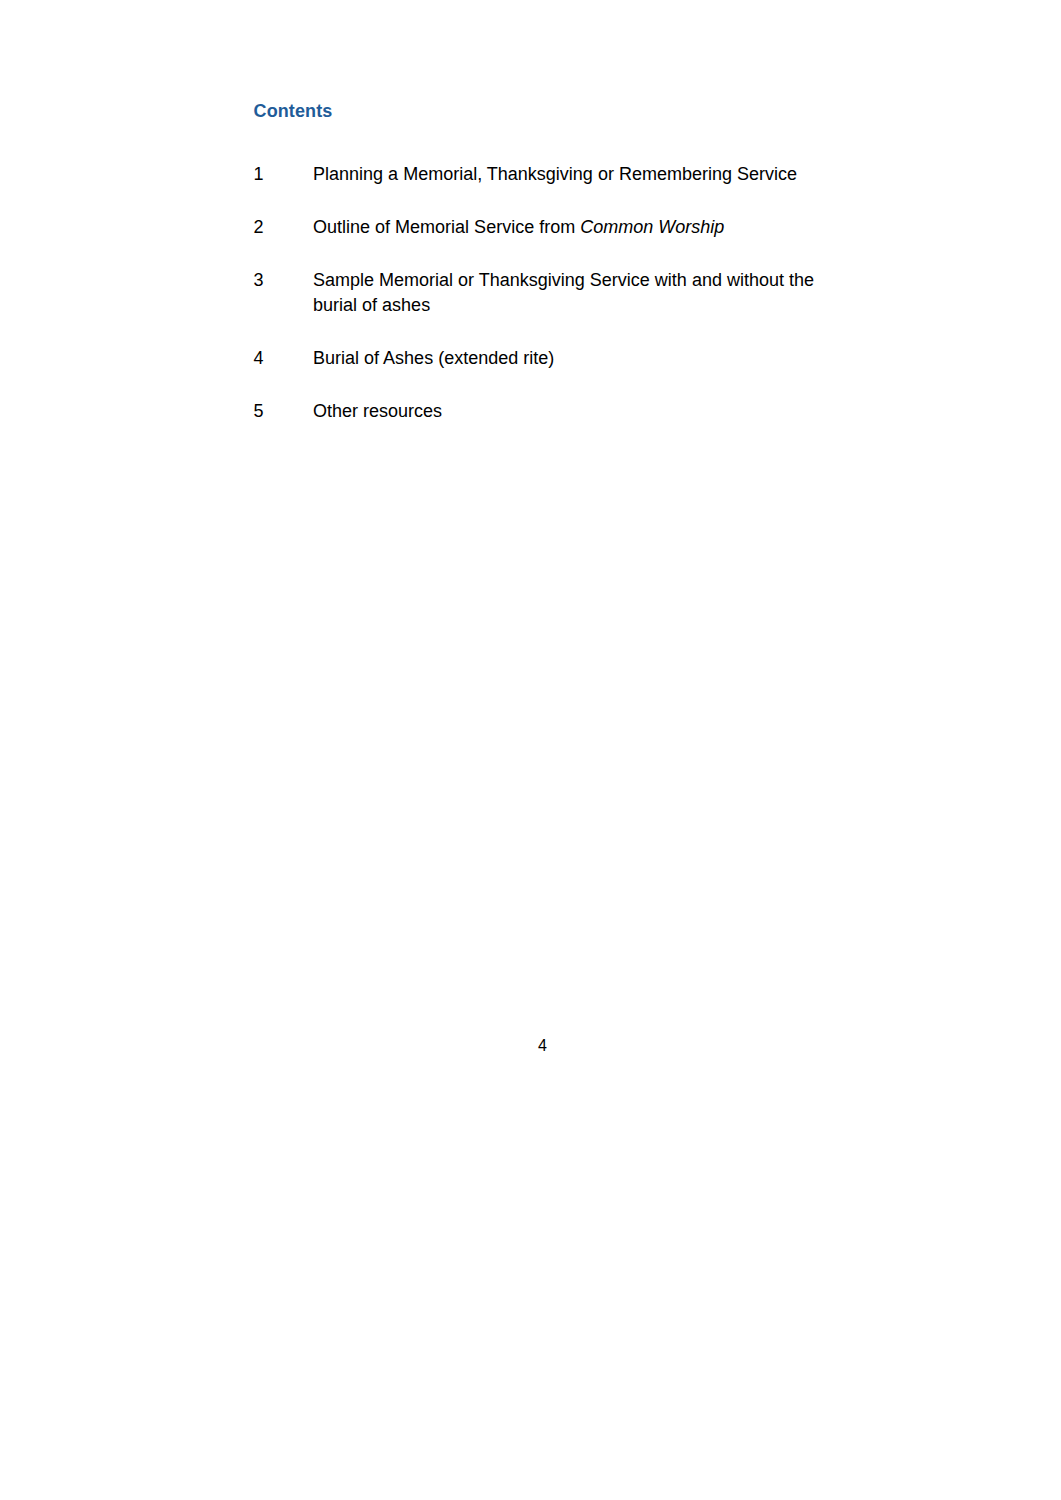Contents
1 Planning a Memorial, Thanksgiving or Remembering Service
2 Outline of Memorial Service from Common Worship
3 Sample Memorial or Thanksgiving Service with and without the burial of ashes
4 Burial of Ashes (extended rite)
5 Other resources
4